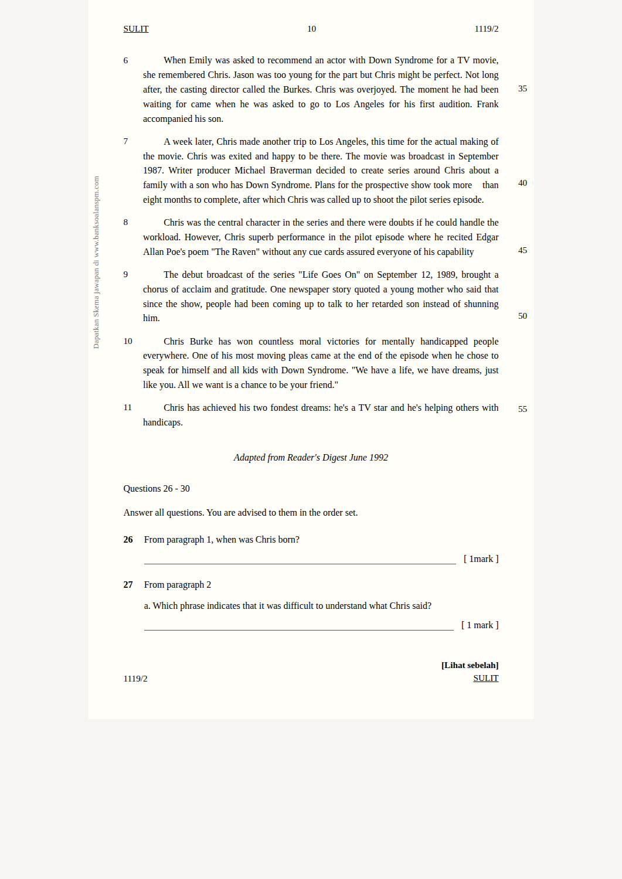Dapatkan Skema jawapan di www.banksoalanspm.com
SULIT 10 1119/2
6
When Emily was asked to recommend an actor with Down Syndrome for a TV movie, she remembered Chris. Jason was too young for the part but Chris might be perfect. Not long after, the casting director called the Burkes. Chris was overjoyed. The moment he had been waiting for came when he was asked to go to Los Angeles for his first audition. Frank accompanied his son.
35
7
A week later, Chris made another trip to Los Angeles, this time for the actual making of the movie. Chris was exited and happy to be there. The movie was broadcast in September 1987. Writer producer Michael Braverman decided to create series around Chris about a family with a son who has Down Syndrome. Plans for the prospective show took more than eight months to complete, after which Chris was called up to shoot the pilot series episode.
40
8
Chris was the central character in the series and there were doubts if he could handle the workload. However, Chris superb performance in the pilot episode where he recited Edgar Allan Poe's poem "The Raven" without any cue cards assured everyone of his capability
45
9
The debut broadcast of the series "Life Goes On" on September 12, 1989, brought a chorus of acclaim and gratitude. One newspaper story quoted a young mother who said that since the show, people had been coming up to talk to her retarded son instead of shunning him.
50
10
Chris Burke has won countless moral victories for mentally handicapped people everywhere. One of his most moving pleas came at the end of the episode when he chose to speak for himself and all kids with Down Syndrome. "We have a life, we have dreams, just like you. All we want is a chance to be your friend."
11
Chris has achieved his two fondest dreams: he's a TV star and he's helping others with handicaps.
55
Adapted from Reader's Digest June 1992
Questions 26 - 30
Answer all questions. You are advised to them in the order set.
26
From paragraph 1, when was Chris born?
[ 1mark ]
27
From paragraph 2
a. Which phrase indicates that it was difficult to understand what Chris said?
[ 1 mark ]
1119/2
[Lihat sebelah]
SULIT